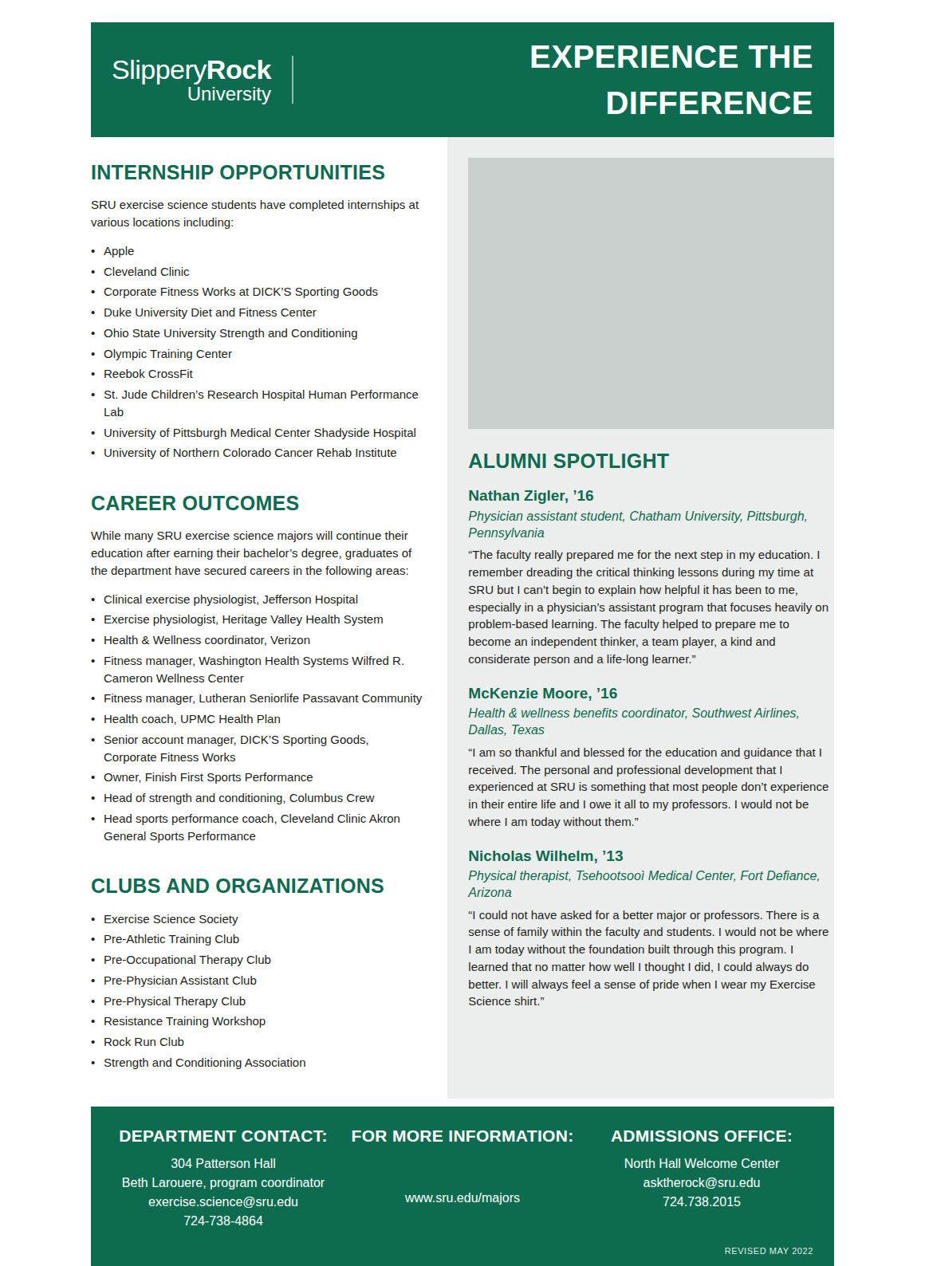Slippery Rock University
EXPERIENCE THE DIFFERENCE
INTERNSHIP OPPORTUNITIES
SRU exercise science students have completed internships at various locations including:
Apple
Cleveland Clinic
Corporate Fitness Works at DICK’S Sporting Goods
Duke University Diet and Fitness Center
Ohio State University Strength and Conditioning
Olympic Training Center
Reebok CrossFit
St. Jude Children’s Research Hospital Human Performance Lab
University of Pittsburgh Medical Center Shadyside Hospital
University of Northern Colorado Cancer Rehab Institute
CAREER OUTCOMES
While many SRU exercise science majors will continue their education after earning their bachelor’s degree, graduates of the department have secured careers in the following areas:
Clinical exercise physiologist, Jefferson Hospital
Exercise physiologist, Heritage Valley Health System
Health & Wellness coordinator, Verizon
Fitness manager, Washington Health Systems Wilfred R. Cameron Wellness Center
Fitness manager, Lutheran Seniorlife Passavant Community
Health coach, UPMC Health Plan
Senior account manager, DICK’S Sporting Goods, Corporate Fitness Works
Owner, Finish First Sports Performance
Head of strength and conditioning, Columbus Crew
Head sports performance coach, Cleveland Clinic Akron General Sports Performance
CLUBS AND ORGANIZATIONS
Exercise Science Society
Pre-Athletic Training Club
Pre-Occupational Therapy Club
Pre-Physician Assistant Club
Pre-Physical Therapy Club
Resistance Training Workshop
Rock Run Club
Strength and Conditioning Association
ALUMNI SPOTLIGHT
Nathan Zigler, ’16
Physician assistant student, Chatham University, Pittsburgh, Pennsylvania
“The faculty really prepared me for the next step in my education. I remember dreading the critical thinking lessons during my time at SRU but I can’t begin to explain how helpful it has been to me, especially in a physician’s assistant program that focuses heavily on problem-based learning. The faculty helped to prepare me to become an independent thinker, a team player, a kind and considerate person and a life-long learner.”
McKenzie Moore, ’16
Health & wellness benefits coordinator, Southwest Airlines, Dallas, Texas
“I am so thankful and blessed for the education and guidance that I received. The personal and professional development that I experienced at SRU is something that most people don’t experience in their entire life and I owe it all to my professors. I would not be where I am today without them.”
Nicholas Wilhelm, ’13
Physical therapist, Tsehootsooì Medical Center, Fort Defiance, Arizona
“I could not have asked for a better major or professors. There is a sense of family within the faculty and students. I would not be where I am today without the foundation built through this program. I learned that no matter how well I thought I did, I could always do better. I will always feel a sense of pride when I wear my Exercise Science shirt.”
DEPARTMENT CONTACT:
304 Patterson Hall
Beth Larouere, program coordinator
exercise.science@sru.edu
724-738-4864
FOR MORE INFORMATION:
www.sru.edu/majors
ADMISSIONS OFFICE:
North Hall Welcome Center
asktherock@sru.edu
724.738.2015
REVISED MAY 2022